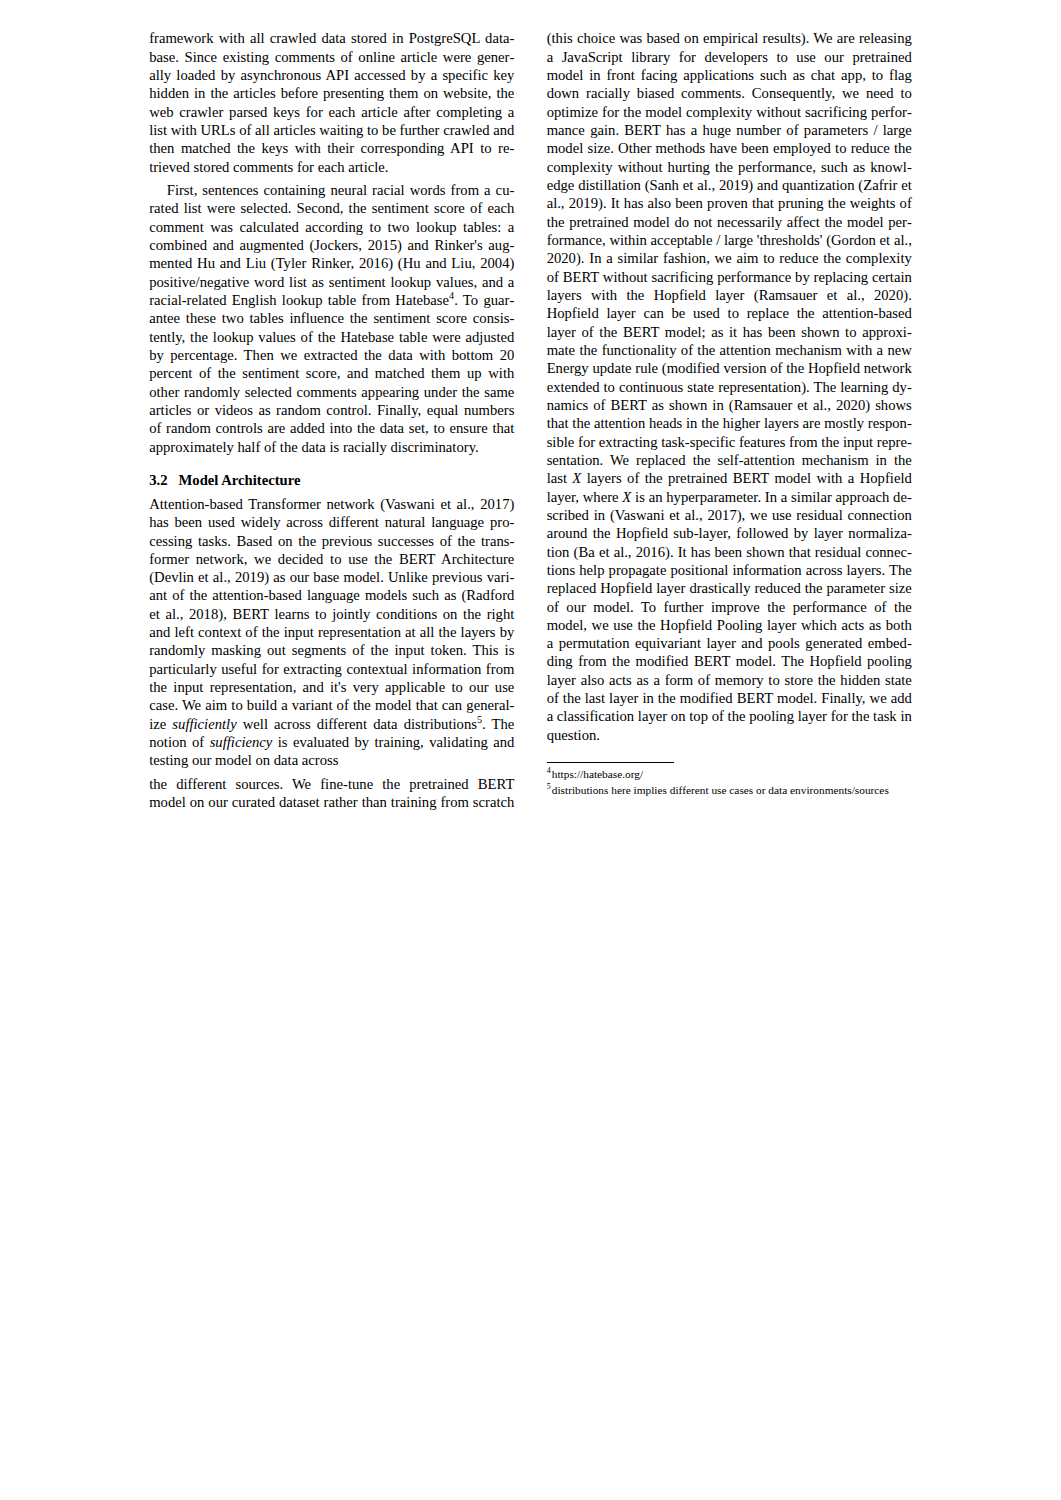framework with all crawled data stored in PostgreSQL database. Since existing comments of online article were generally loaded by asynchronous API accessed by a specific key hidden in the articles before presenting them on website, the web crawler parsed keys for each article after completing a list with URLs of all articles waiting to be further crawled and then matched the keys with their corresponding API to retrieved stored comments for each article.
First, sentences containing neural racial words from a curated list were selected. Second, the sentiment score of each comment was calculated according to two lookup tables: a combined and augmented (Jockers, 2015) and Rinker's augmented Hu and Liu (Tyler Rinker, 2016) (Hu and Liu, 2004) positive/negative word list as sentiment lookup values, and a racial-related English lookup table from Hatebase4. To guarantee these two tables influence the sentiment score consistently, the lookup values of the Hatebase table were adjusted by percentage. Then we extracted the data with bottom 20 percent of the sentiment score, and matched them up with other randomly selected comments appearing under the same articles or videos as random control. Finally, equal numbers of random controls are added into the data set, to ensure that approximately half of the data is racially discriminatory.
3.2 Model Architecture
Attention-based Transformer network (Vaswani et al., 2017) has been used widely across different natural language processing tasks. Based on the previous successes of the transformer network, we decided to use the BERT Architecture (Devlin et al., 2019) as our base model. Unlike previous variant of the attention-based language models such as (Radford et al., 2018), BERT learns to jointly conditions on the right and left context of the input representation at all the layers by randomly masking out segments of the input token. This is particularly useful for extracting contextual information from the input representation, and it's very applicable to our use case. We aim to build a variant of the model that can generalize sufficiently well across different data distributions5. The notion of sufficiency is evaluated by training, validating and testing our model on data across
the different sources. We fine-tune the pretrained BERT model on our curated dataset rather than training from scratch (this choice was based on empirical results). We are releasing a JavaScript library for developers to use our pretrained model in front facing applications such as chat app, to flag down racially biased comments. Consequently, we need to optimize for the model complexity without sacrificing performance gain. BERT has a huge number of parameters / large model size. Other methods have been employed to reduce the complexity without hurting the performance, such as knowledge distillation (Sanh et al., 2019) and quantization (Zafrir et al., 2019). It has also been proven that pruning the weights of the pretrained model do not necessarily affect the model performance, within acceptable / large 'thresholds' (Gordon et al., 2020). In a similar fashion, we aim to reduce the complexity of BERT without sacrificing performance by replacing certain layers with the Hopfield layer (Ramsauer et al., 2020). Hopfield layer can be used to replace the attention-based layer of the BERT model; as it has been shown to approximate the functionality of the attention mechanism with a new Energy update rule (modified version of the Hopfield network extended to continuous state representation). The learning dynamics of BERT as shown in (Ramsauer et al., 2020) shows that the attention heads in the higher layers are mostly responsible for extracting task-specific features from the input representation. We replaced the self-attention mechanism in the last X layers of the pretrained BERT model with a Hopfield layer, where X is an hyperparameter. In a similar approach described in (Vaswani et al., 2017), we use residual connection around the Hopfield sub-layer, followed by layer normalization (Ba et al., 2016). It has been shown that residual connections help propagate positional information across layers. The replaced Hopfield layer drastically reduced the parameter size of our model. To further improve the performance of the model, we use the Hopfield Pooling layer which acts as both a permutation equivariant layer and pools generated embedding from the modified BERT model. The Hopfield pooling layer also acts as a form of memory to store the hidden state of the last layer in the modified BERT model. Finally, we add a classification layer on top of the pooling layer for the task in question.
4https://hatebase.org/
5distributions here implies different use cases or data environments/sources